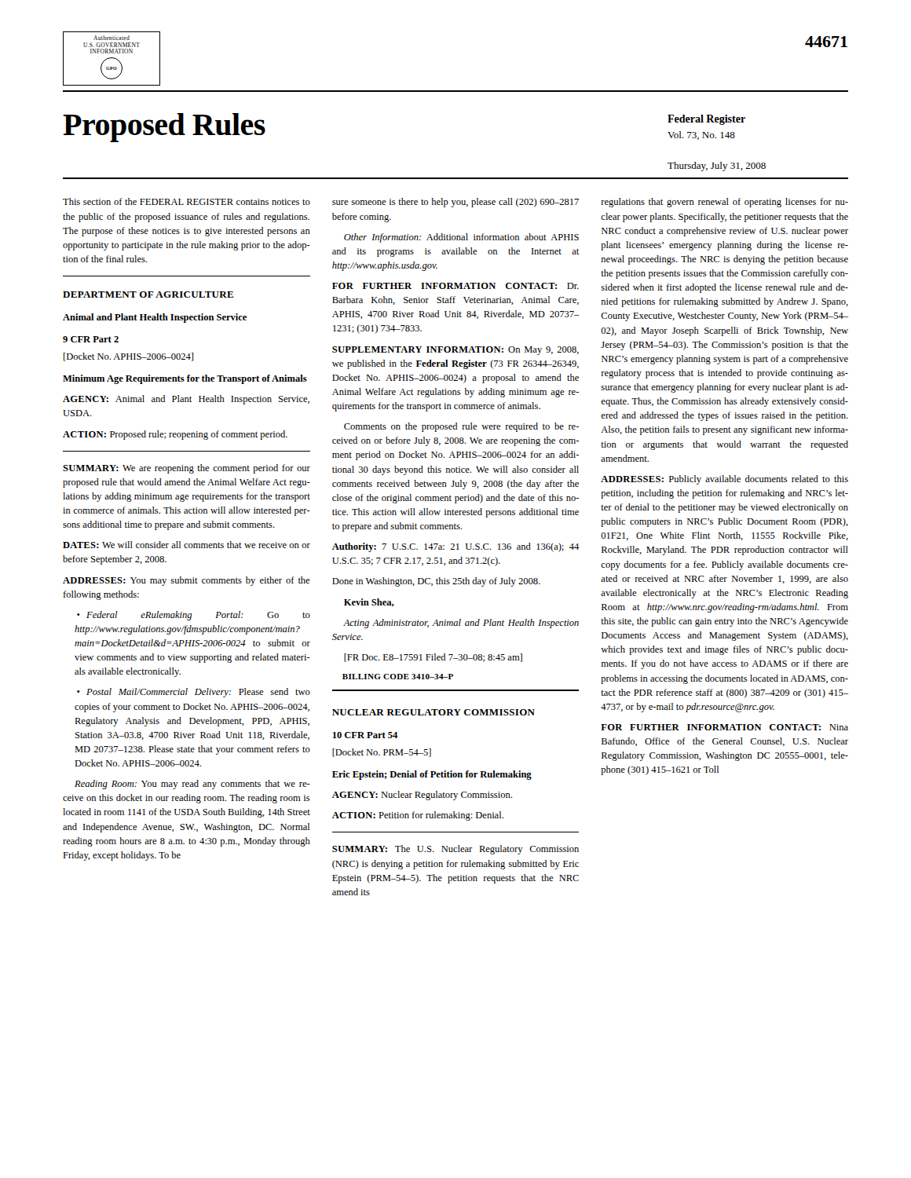Authenticated
U.S. GOVERNMENT
INFORMATION
44671
Proposed Rules
Federal Register
Vol. 73, No. 148
Thursday, July 31, 2008
This section of the FEDERAL REGISTER contains notices to the public of the proposed issuance of rules and regulations. The purpose of these notices is to give interested persons an opportunity to participate in the rule making prior to the adoption of the final rules.
DEPARTMENT OF AGRICULTURE
Animal and Plant Health Inspection Service
9 CFR Part 2
[Docket No. APHIS–2006–0024]
Minimum Age Requirements for the Transport of Animals
AGENCY: Animal and Plant Health Inspection Service, USDA.
ACTION: Proposed rule; reopening of comment period.
SUMMARY: We are reopening the comment period for our proposed rule that would amend the Animal Welfare Act regulations by adding minimum age requirements for the transport in commerce of animals. This action will allow interested persons additional time to prepare and submit comments.
DATES: We will consider all comments that we receive on or before September 2, 2008.
ADDRESSES: You may submit comments by either of the following methods:
Federal eRulemaking Portal: Go to http://www.regulations.gov/fdmspublic/component/main?main=DocketDetail&d=APHIS-2006-0024 to submit or view comments and to view supporting and related materials available electronically.
Postal Mail/Commercial Delivery: Please send two copies of your comment to Docket No. APHIS–2006–0024, Regulatory Analysis and Development, PPD, APHIS, Station 3A–03.8, 4700 River Road Unit 118, Riverdale, MD 20737–1238. Please state that your comment refers to Docket No. APHIS–2006–0024.
Reading Room: You may read any comments that we receive on this docket in our reading room. The reading room is located in room 1141 of the USDA South Building, 14th Street and Independence Avenue, SW., Washington, DC. Normal reading room hours are 8 a.m. to 4:30 p.m., Monday through Friday, except holidays. To be
sure someone is there to help you, please call (202) 690–2817 before coming.
Other Information: Additional information about APHIS and its programs is available on the Internet at http://www.aphis.usda.gov.
FOR FURTHER INFORMATION CONTACT: Dr. Barbara Kohn, Senior Staff Veterinarian, Animal Care, APHIS, 4700 River Road Unit 84, Riverdale, MD 20737–1231; (301) 734–7833.
SUPPLEMENTARY INFORMATION: On May 9, 2008, we published in the Federal Register (73 FR 26344–26349, Docket No. APHIS–2006–0024) a proposal to amend the Animal Welfare Act regulations by adding minimum age requirements for the transport in commerce of animals.
Comments on the proposed rule were required to be received on or before July 8, 2008. We are reopening the comment period on Docket No. APHIS–2006–0024 for an additional 30 days beyond this notice. We will also consider all comments received between July 9, 2008 (the day after the close of the original comment period) and the date of this notice. This action will allow interested persons additional time to prepare and submit comments.
Authority: 7 U.S.C. 147a: 21 U.S.C. 136 and 136(a); 44 U.S.C. 35; 7 CFR 2.17, 2.51, and 371.2(c).
Done in Washington, DC, this 25th day of July 2008.
Kevin Shea,
Acting Administrator, Animal and Plant Health Inspection Service.
[FR Doc. E8–17591 Filed 7–30–08; 8:45 am]
BILLING CODE 3410–34–P
NUCLEAR REGULATORY COMMISSION
10 CFR Part 54
[Docket No. PRM–54–5]
Eric Epstein; Denial of Petition for Rulemaking
AGENCY: Nuclear Regulatory Commission.
ACTION: Petition for rulemaking: Denial.
SUMMARY: The U.S. Nuclear Regulatory Commission (NRC) is denying a petition for rulemaking submitted by Eric Epstein (PRM–54–5). The petition requests that the NRC amend its
regulations that govern renewal of operating licenses for nuclear power plants. Specifically, the petitioner requests that the NRC conduct a comprehensive review of U.S. nuclear power plant licensees’ emergency planning during the license renewal proceedings. The NRC is denying the petition because the petition presents issues that the Commission carefully considered when it first adopted the license renewal rule and denied petitions for rulemaking submitted by Andrew J. Spano, County Executive, Westchester County, New York (PRM–54–02), and Mayor Joseph Scarpelli of Brick Township, New Jersey (PRM–54–03). The Commission’s position is that the NRC’s emergency planning system is part of a comprehensive regulatory process that is intended to provide continuing assurance that emergency planning for every nuclear plant is adequate. Thus, the Commission has already extensively considered and addressed the types of issues raised in the petition. Also, the petition fails to present any significant new information or arguments that would warrant the requested amendment.
ADDRESSES: Publicly available documents related to this petition, including the petition for rulemaking and NRC’s letter of denial to the petitioner may be viewed electronically on public computers in NRC’s Public Document Room (PDR), 01F21, One White Flint North, 11555 Rockville Pike, Rockville, Maryland. The PDR reproduction contractor will copy documents for a fee. Publicly available documents created or received at NRC after November 1, 1999, are also available electronically at the NRC’s Electronic Reading Room at http://www.nrc.gov/reading-rm/adams.html. From this site, the public can gain entry into the NRC’s Agencywide Documents Access and Management System (ADAMS), which provides text and image files of NRC’s public documents. If you do not have access to ADAMS or if there are problems in accessing the documents located in ADAMS, contact the PDR reference staff at (800) 387–4209 or (301) 415–4737, or by e-mail to pdr.resource@nrc.gov.
FOR FURTHER INFORMATION CONTACT: Nina Bafundo, Office of the General Counsel, U.S. Nuclear Regulatory Commission, Washington DC 20555–0001, telephone (301) 415–1621 or Toll